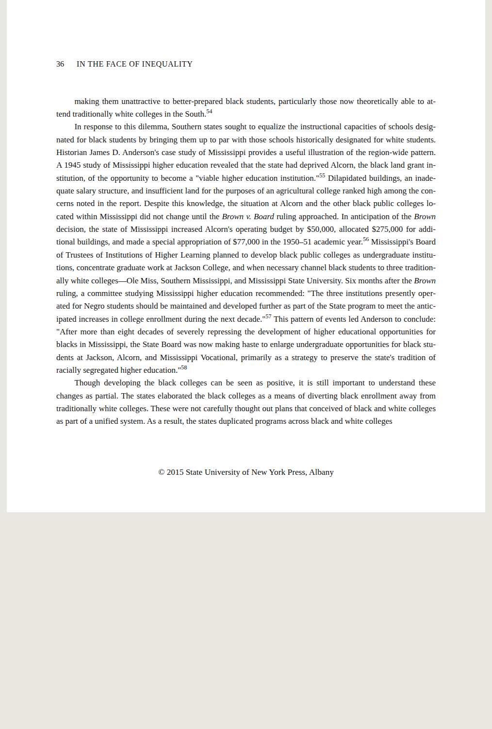36 IN THE FACE OF INEQUALITY
making them unattractive to better-prepared black students, particularly those now theoretically able to attend traditionally white colleges in the South.54
In response to this dilemma, Southern states sought to equalize the instructional capacities of schools designated for black students by bringing them up to par with those schools historically designated for white students. Historian James D. Anderson's case study of Mississippi provides a useful illustration of the region-wide pattern. A 1945 study of Mississippi higher education revealed that the state had deprived Alcorn, the black land grant institution, of the opportunity to become a "viable higher education institution."55 Dilapidated buildings, an inadequate salary structure, and insufficient land for the purposes of an agricultural college ranked high among the concerns noted in the report. Despite this knowledge, the situation at Alcorn and the other black public colleges located within Mississippi did not change until the Brown v. Board ruling approached. In anticipation of the Brown decision, the state of Mississippi increased Alcorn's operating budget by $50,000, allocated $275,000 for additional buildings, and made a special appropriation of $77,000 in the 1950–51 academic year.56 Mississippi's Board of Trustees of Institutions of Higher Learning planned to develop black public colleges as undergraduate institutions, concentrate graduate work at Jackson College, and when necessary channel black students to three traditionally white colleges—Ole Miss, Southern Mississippi, and Mississippi State University. Six months after the Brown ruling, a committee studying Mississippi higher education recommended: "The three institutions presently operated for Negro students should be maintained and developed further as part of the State program to meet the anticipated increases in college enrollment during the next decade."57 This pattern of events led Anderson to conclude: "After more than eight decades of severely repressing the development of higher educational opportunities for blacks in Mississippi, the State Board was now making haste to enlarge undergraduate opportunities for black students at Jackson, Alcorn, and Mississippi Vocational, primarily as a strategy to preserve the state's tradition of racially segregated higher education."58
Though developing the black colleges can be seen as positive, it is still important to understand these changes as partial. The states elaborated the black colleges as a means of diverting black enrollment away from traditionally white colleges. These were not carefully thought out plans that conceived of black and white colleges as part of a unified system. As a result, the states duplicated programs across black and white colleges
© 2015 State University of New York Press, Albany